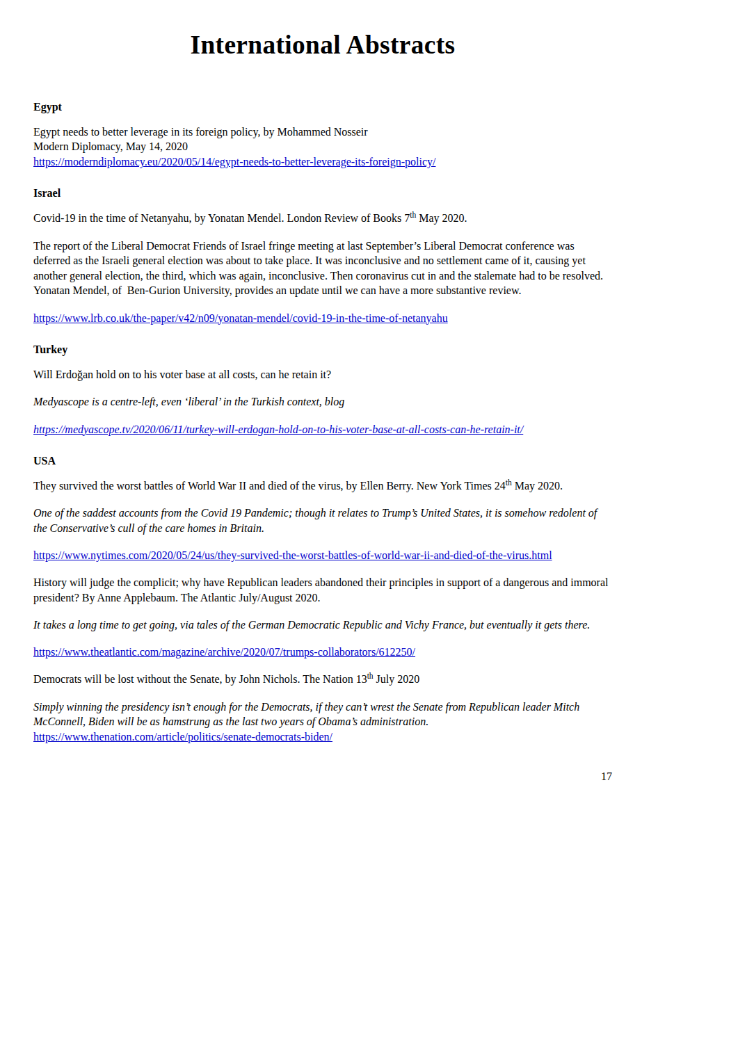International Abstracts
Egypt
Egypt needs to better leverage in its foreign policy, by Mohammed Nosseir Modern Diplomacy, May 14, 2020 https://moderndiplomacy.eu/2020/05/14/egypt-needs-to-better-leverage-its-foreign-policy/
Israel
Covid-19 in the time of Netanyahu, by Yonatan Mendel. London Review of Books 7th May 2020.
The report of the Liberal Democrat Friends of Israel fringe meeting at last September’s Liberal Democrat conference was deferred as the Israeli general election was about to take place. It was inconclusive and no settlement came of it, causing yet another general election, the third, which was again, inconclusive. Then coronavirus cut in and the stalemate had to be resolved. Yonatan Mendel, of Ben-Gurion University, provides an update until we can have a more substantive review.
https://www.lrb.co.uk/the-paper/v42/n09/yonatan-mendel/covid-19-in-the-time-of-netanyahu
Turkey
Will Erdoğan hold on to his voter base at all costs, can he retain it?
Medyascope is a centre-left, even ‘liberal’ in the Turkish context, blog
https://medyascope.tv/2020/06/11/turkey-will-erdogan-hold-on-to-his-voter-base-at-all-costs-can-he-retain-it/
USA
They survived the worst battles of World War II and died of the virus, by Ellen Berry. New York Times 24th May 2020.
One of the saddest accounts from the Covid 19 Pandemic; though it relates to Trump’s United States, it is somehow redolent of the Conservative’s cull of the care homes in Britain.
https://www.nytimes.com/2020/05/24/us/they-survived-the-worst-battles-of-world-war-ii-and-died-of-the-virus.html
History will judge the complicit; why have Republican leaders abandoned their principles in support of a dangerous and immoral president? By Anne Applebaum. The Atlantic July/August 2020.
It takes a long time to get going, via tales of the German Democratic Republic and Vichy France, but eventually it gets there.
https://www.theatlantic.com/magazine/archive/2020/07/trumps-collaborators/612250/
Democrats will be lost without the Senate, by John Nichols. The Nation 13th July 2020
Simply winning the presidency isn’t enough for the Democrats, if they can’t wrest the Senate from Republican leader Mitch McConnell, Biden will be as hamstrung as the last two years of Obama’s administration. https://www.thenation.com/article/politics/senate-democrats-biden/
17